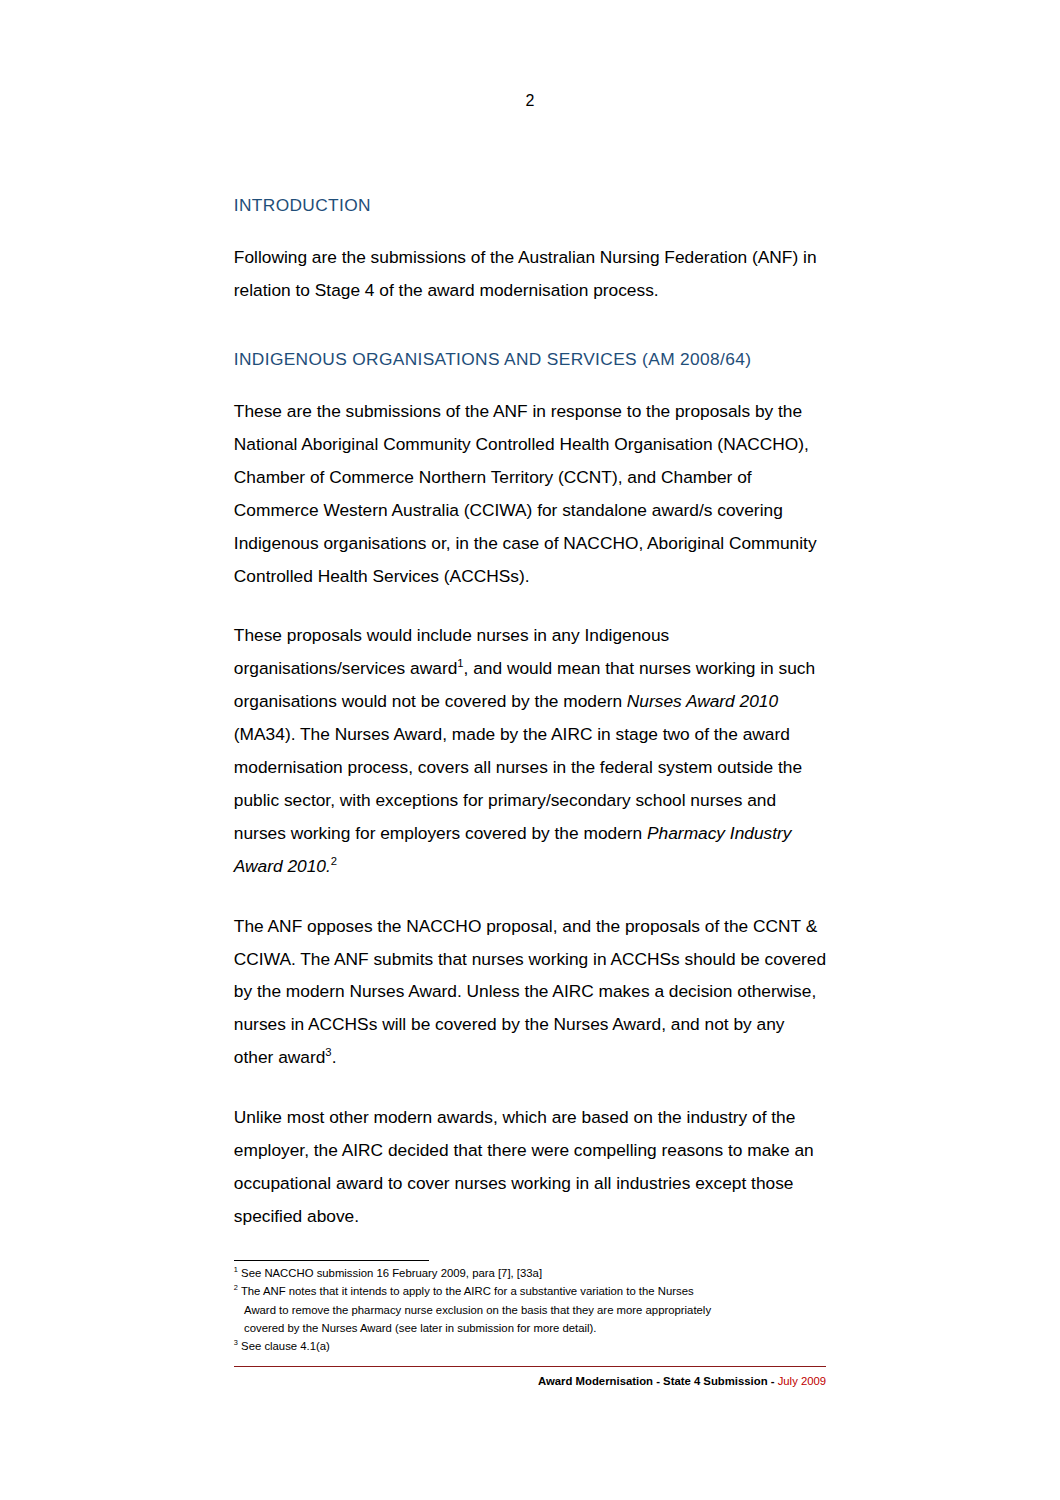2
INTRODUCTION
Following are the submissions of the Australian Nursing Federation (ANF) in relation to Stage 4 of the award modernisation process.
INDIGENOUS ORGANISATIONS AND SERVICES (AM 2008/64)
These are the submissions of the ANF in response to the proposals by the National Aboriginal Community Controlled Health Organisation (NACCHO), Chamber of Commerce Northern Territory (CCNT), and Chamber of Commerce Western Australia (CCIWA) for standalone award/s covering Indigenous organisations or, in the case of NACCHO, Aboriginal Community Controlled Health Services (ACCHSs).
These proposals would include nurses in any Indigenous organisations/services award1, and would mean that nurses working in such organisations would not be covered by the modern Nurses Award 2010 (MA34). The Nurses Award, made by the AIRC in stage two of the award modernisation process, covers all nurses in the federal system outside the public sector, with exceptions for primary/secondary school nurses and nurses working for employers covered by the modern Pharmacy Industry Award 2010.2
The ANF opposes the NACCHO proposal, and the proposals of the CCNT & CCIWA. The ANF submits that nurses working in ACCHSs should be covered by the modern Nurses Award. Unless the AIRC makes a decision otherwise, nurses in ACCHSs will be covered by the Nurses Award, and not by any other award3.
Unlike most other modern awards, which are based on the industry of the employer, the AIRC decided that there were compelling reasons to make an occupational award to cover nurses working in all industries except those specified above.
1 See NACCHO submission 16 February 2009, para [7], [33a]
2 The ANF notes that it intends to apply to the AIRC for a substantive variation to the Nurses
Award to remove the pharmacy nurse exclusion on the basis that they are more appropriately
covered by the Nurses Award (see later in submission for more detail).
3 See clause 4.1(a)
Award Modernisation - State 4 Submission - July 2009